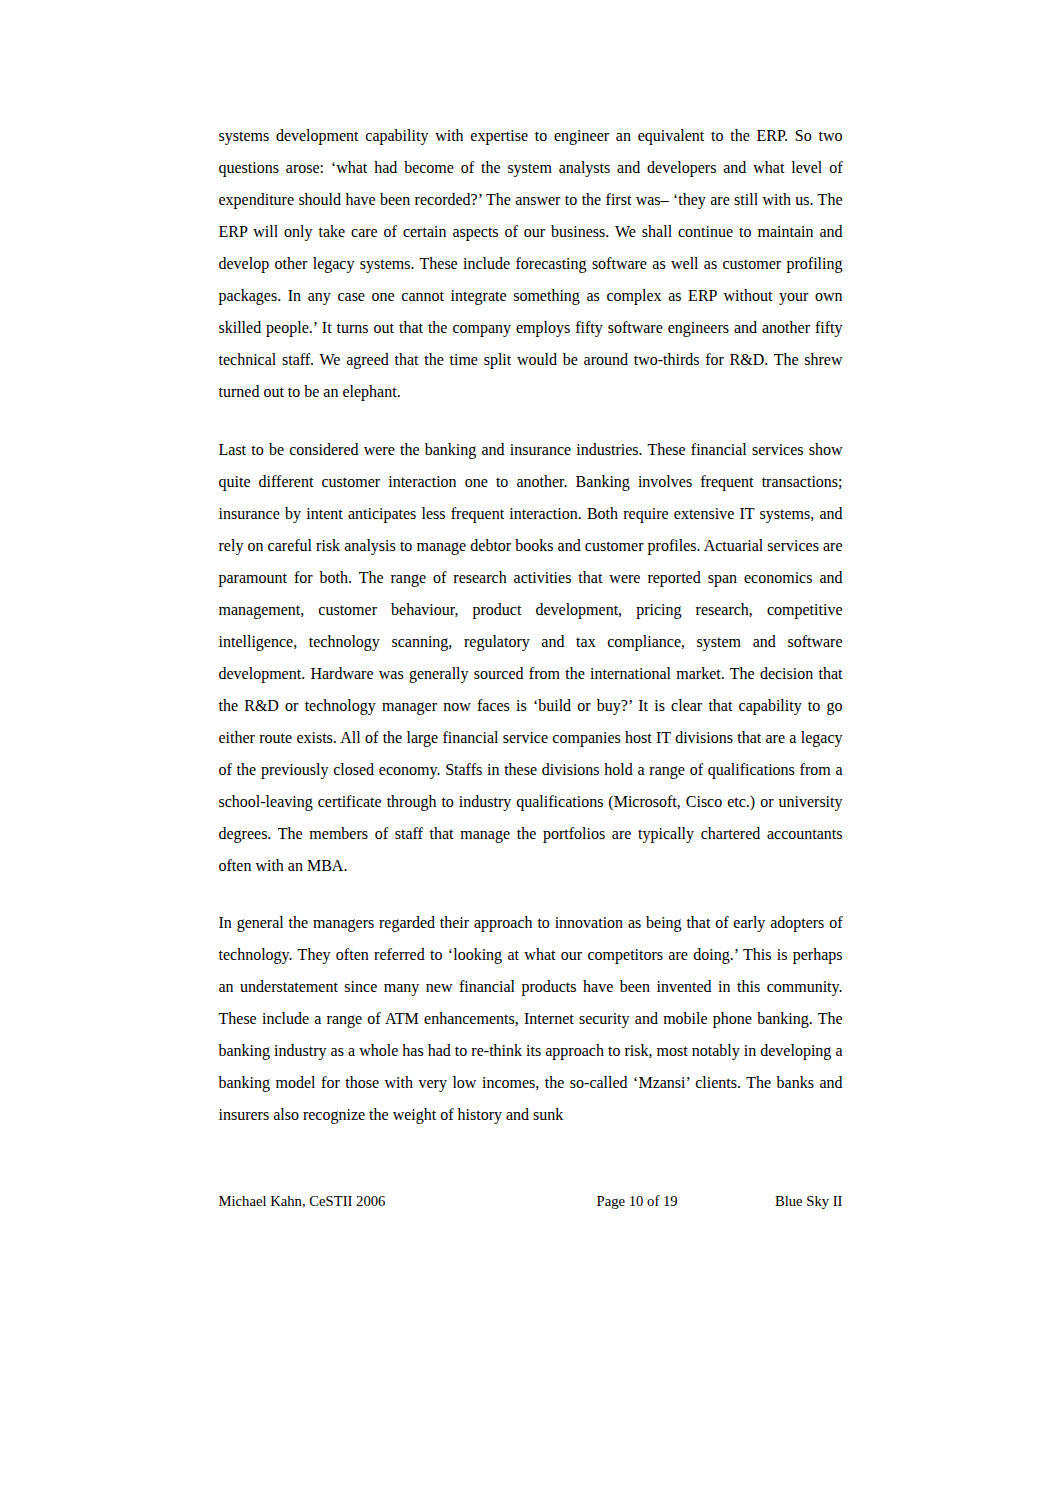systems development capability with expertise to engineer an equivalent to the ERP. So two questions arose: ‘what had become of the system analysts and developers and what level of expenditure should have been recorded?’ The answer to the first was– ‘they are still with us. The ERP will only take care of certain aspects of our business. We shall continue to maintain and develop other legacy systems. These include forecasting software as well as customer profiling packages. In any case one cannot integrate something as complex as ERP without your own skilled people.’ It turns out that the company employs fifty software engineers and another fifty technical staff. We agreed that the time split would be around two-thirds for R&D. The shrew turned out to be an elephant.
Last to be considered were the banking and insurance industries. These financial services show quite different customer interaction one to another. Banking involves frequent transactions; insurance by intent anticipates less frequent interaction. Both require extensive IT systems, and rely on careful risk analysis to manage debtor books and customer profiles. Actuarial services are paramount for both. The range of research activities that were reported span economics and management, customer behaviour, product development, pricing research, competitive intelligence, technology scanning, regulatory and tax compliance, system and software development. Hardware was generally sourced from the international market. The decision that the R&D or technology manager now faces is ‘build or buy?’ It is clear that capability to go either route exists. All of the large financial service companies host IT divisions that are a legacy of the previously closed economy. Staffs in these divisions hold a range of qualifications from a school-leaving certificate through to industry qualifications (Microsoft, Cisco etc.) or university degrees. The members of staff that manage the portfolios are typically chartered accountants often with an MBA.
In general the managers regarded their approach to innovation as being that of early adopters of technology. They often referred to ‘looking at what our competitors are doing.’ This is perhaps an understatement since many new financial products have been invented in this community. These include a range of ATM enhancements, Internet security and mobile phone banking. The banking industry as a whole has had to re-think its approach to risk, most notably in developing a banking model for those with very low incomes, the so-called ‘Mzansi’ clients. The banks and insurers also recognize the weight of history and sunk
Michael Kahn, CeSTII 2006
Page 10 of 19
Blue Sky II